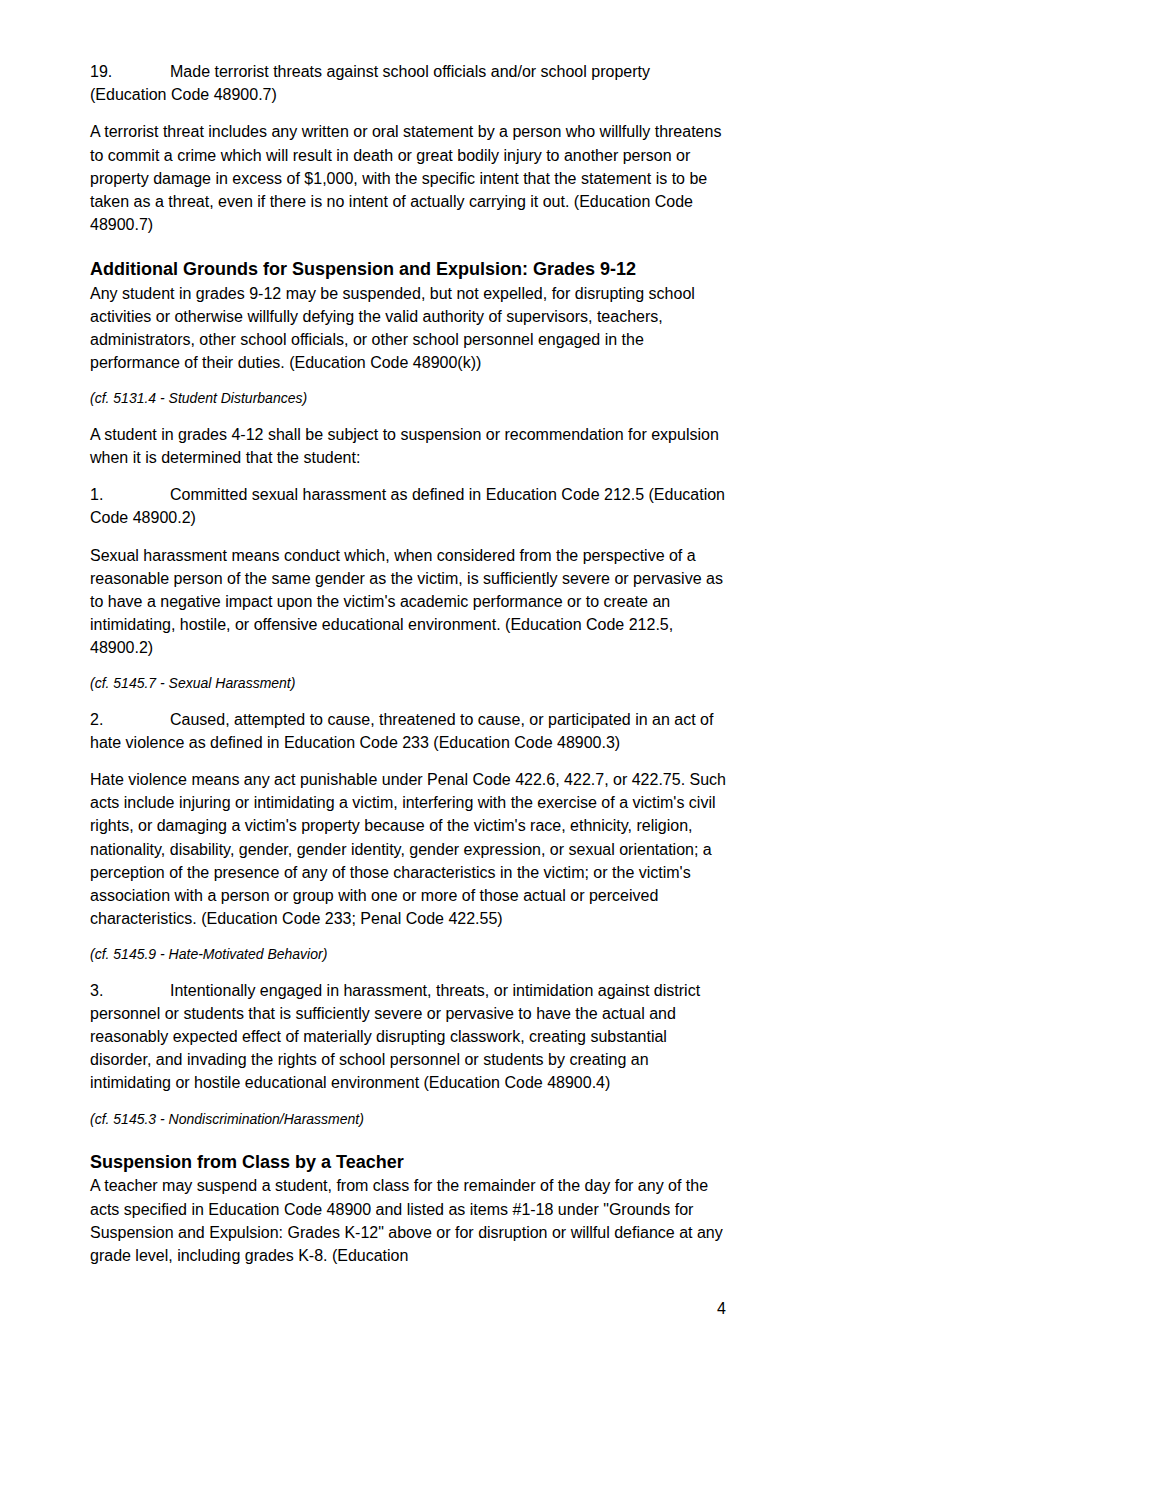19. Made terrorist threats against school officials and/or school property (Education Code 48900.7)
A terrorist threat includes any written or oral statement by a person who willfully threatens to commit a crime which will result in death or great bodily injury to another person or property damage in excess of $1,000, with the specific intent that the statement is to be taken as a threat, even if there is no intent of actually carrying it out. (Education Code 48900.7)
Additional Grounds for Suspension and Expulsion: Grades 9-12
Any student in grades 9-12 may be suspended, but not expelled, for disrupting school activities or otherwise willfully defying the valid authority of supervisors, teachers, administrators, other school officials, or other school personnel engaged in the performance of their duties. (Education Code 48900(k))
(cf. 5131.4 - Student Disturbances)
A student in grades 4-12 shall be subject to suspension or recommendation for expulsion when it is determined that the student:
1. Committed sexual harassment as defined in Education Code 212.5 (Education Code 48900.2)
Sexual harassment means conduct which, when considered from the perspective of a reasonable person of the same gender as the victim, is sufficiently severe or pervasive as to have a negative impact upon the victim's academic performance or to create an intimidating, hostile, or offensive educational environment. (Education Code 212.5, 48900.2)
(cf. 5145.7 - Sexual Harassment)
2. Caused, attempted to cause, threatened to cause, or participated in an act of hate violence as defined in Education Code 233 (Education Code 48900.3)
Hate violence means any act punishable under Penal Code 422.6, 422.7, or 422.75. Such acts include injuring or intimidating a victim, interfering with the exercise of a victim's civil rights, or damaging a victim's property because of the victim's race, ethnicity, religion, nationality, disability, gender, gender identity, gender expression, or sexual orientation; a perception of the presence of any of those characteristics in the victim; or the victim's association with a person or group with one or more of those actual or perceived characteristics. (Education Code 233; Penal Code 422.55)
(cf. 5145.9 - Hate-Motivated Behavior)
3. Intentionally engaged in harassment, threats, or intimidation against district personnel or students that is sufficiently severe or pervasive to have the actual and reasonably expected effect of materially disrupting classwork, creating substantial disorder, and invading the rights of school personnel or students by creating an intimidating or hostile educational environment (Education Code 48900.4)
(cf. 5145.3 - Nondiscrimination/Harassment)
Suspension from Class by a Teacher
A teacher may suspend a student, from class for the remainder of the day for any of the acts specified in Education Code 48900 and listed as items #1-18 under "Grounds for Suspension and Expulsion: Grades K-12" above or for disruption or willful defiance at any grade level, including grades K-8. (Education
4